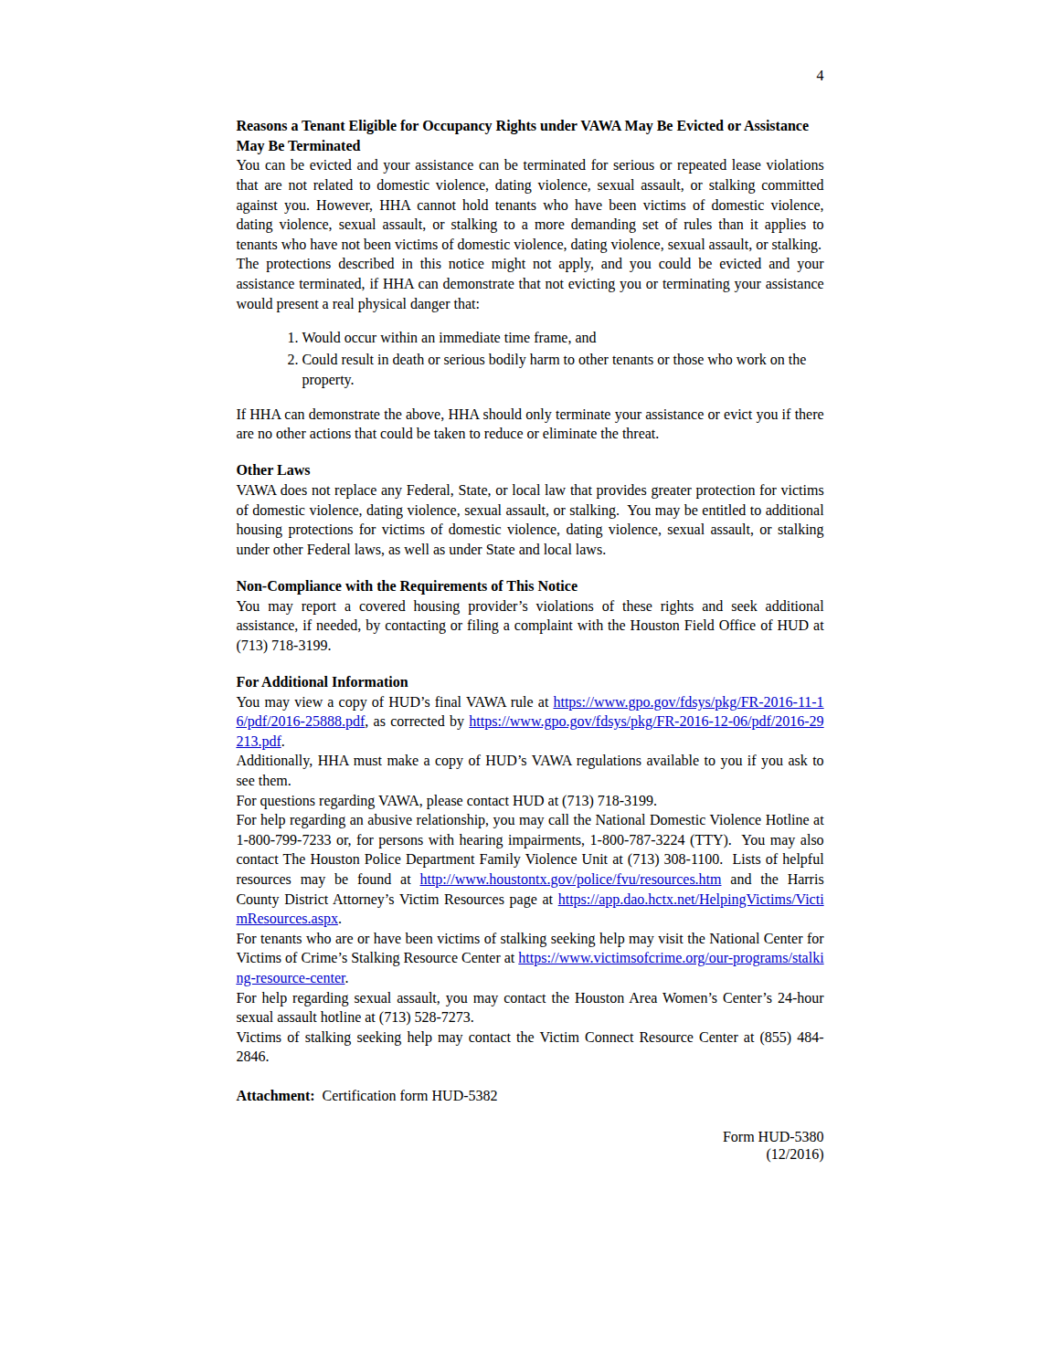4
Reasons a Tenant Eligible for Occupancy Rights under VAWA May Be Evicted or Assistance May Be Terminated
You can be evicted and your assistance can be terminated for serious or repeated lease violations that are not related to domestic violence, dating violence, sexual assault, or stalking committed against you. However, HHA cannot hold tenants who have been victims of domestic violence, dating violence, sexual assault, or stalking to a more demanding set of rules than it applies to tenants who have not been victims of domestic violence, dating violence, sexual assault, or stalking.
The protections described in this notice might not apply, and you could be evicted and your assistance terminated, if HHA can demonstrate that not evicting you or terminating your assistance would present a real physical danger that:
Would occur within an immediate time frame, and
Could result in death or serious bodily harm to other tenants or those who work on the property.
If HHA can demonstrate the above, HHA should only terminate your assistance or evict you if there are no other actions that could be taken to reduce or eliminate the threat.
Other Laws
VAWA does not replace any Federal, State, or local law that provides greater protection for victims of domestic violence, dating violence, sexual assault, or stalking. You may be entitled to additional housing protections for victims of domestic violence, dating violence, sexual assault, or stalking under other Federal laws, as well as under State and local laws.
Non-Compliance with the Requirements of This Notice
You may report a covered housing provider’s violations of these rights and seek additional assistance, if needed, by contacting or filing a complaint with the Houston Field Office of HUD at (713) 718-3199.
For Additional Information
You may view a copy of HUD’s final VAWA rule at https://www.gpo.gov/fdsys/pkg/FR-2016-11-16/pdf/2016-25888.pdf, as corrected by https://www.gpo.gov/fdsys/pkg/FR-2016-12-06/pdf/2016-29213.pdf.
Additionally, HHA must make a copy of HUD’s VAWA regulations available to you if you ask to see them.
For questions regarding VAWA, please contact HUD at (713) 718-3199.
For help regarding an abusive relationship, you may call the National Domestic Violence Hotline at 1-800-799-7233 or, for persons with hearing impairments, 1-800-787-3224 (TTY). You may also contact The Houston Police Department Family Violence Unit at (713) 308-1100. Lists of helpful resources may be found at http://www.houstontx.gov/police/fvu/resources.htm and the Harris County District Attorney’s Victim Resources page at https://app.dao.hctx.net/HelpingVictims/VictimResources.aspx.
For tenants who are or have been victims of stalking seeking help may visit the National Center for Victims of Crime’s Stalking Resource Center at https://www.victimsofcrime.org/our-programs/stalking-resource-center.
For help regarding sexual assault, you may contact the Houston Area Women’s Center’s 24-hour sexual assault hotline at (713) 528-7273.
Victims of stalking seeking help may contact the Victim Connect Resource Center at (855) 484-2846.
Attachment: Certification form HUD-5382
Form HUD-5380
(12/2016)